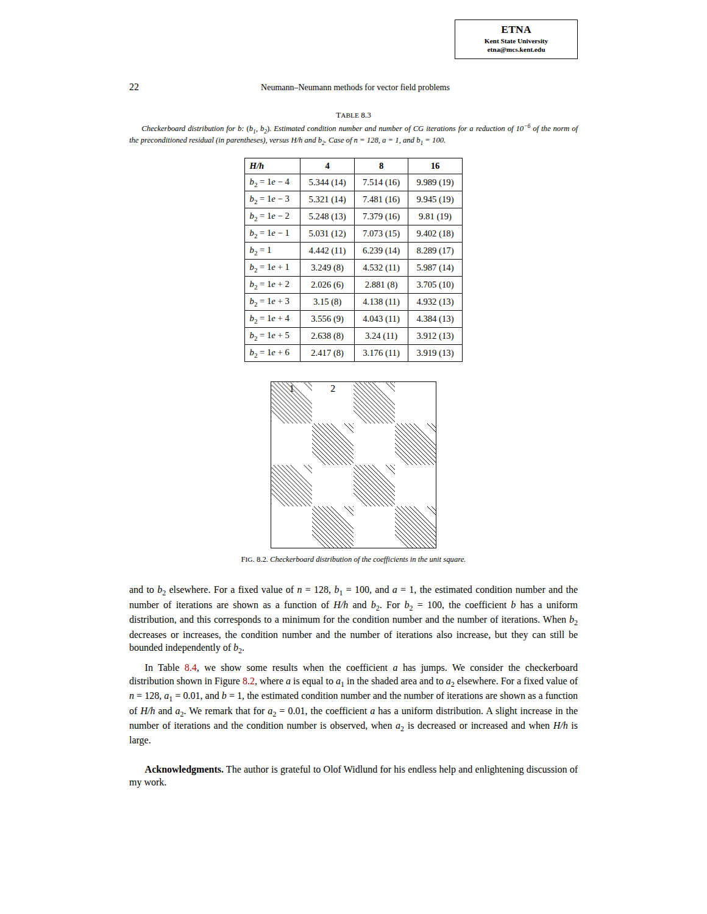ETNA
Kent State University
etna@mcs.kent.edu
22
Neumann–Neumann methods for vector field problems
TABLE 8.3
Checkerboard distribution for b: (b1, b2). Estimated condition number and number of CG iterations for a reduction of 10−6 of the norm of the preconditioned residual (in parentheses), versus H/h and b2. Case of n = 128, a = 1, and b1 = 100.
| H/h | 4 | 8 | 16 |
| --- | --- | --- | --- |
| b 2 = 1 e − 4 | 5.344 (14) | 7.514 (16) | 9.989 (19) |
| b 2 = 1 e − 3 | 5.321 (14) | 7.481 (16) | 9.945 (19) |
| b 2 = 1 e − 2 | 5.248 (13) | 7.379 (16) | 9.81 (19) |
| b 2 = 1 e − 1 | 5.031 (12) | 7.073 (15) | 9.402 (18) |
| b 2 = 1 | 4.442 (11) | 6.239 (14) | 8.289 (17) |
| b 2 = 1 e + 1 | 3.249 (8) | 4.532 (11) | 5.987 (14) |
| b 2 = 1 e + 2 | 2.026 (6) | 2.881 (8) | 3.705 (10) |
| b 2 = 1 e + 3 | 3.15 (8) | 4.138 (11) | 4.932 (13) |
| b 2 = 1 e + 4 | 3.556 (9) | 4.043 (11) | 4.384 (13) |
| b 2 = 1 e + 5 | 2.638 (8) | 3.24 (11) | 3.912 (13) |
| b 2 = 1 e + 6 | 2.417 (8) | 3.176 (11) | 3.919 (13) |
| 1 | 2 | | |
FIG. 8.2. Checkerboard distribution of the coefficients in the unit square.
and to b2 elsewhere. For a fixed value of n = 128, b1 = 100, and a = 1, the estimated condition number and the number of iterations are shown as a function of H/h and b2. For b2 = 100, the coefficient b has a uniform distribution, and this corresponds to a minimum for the condition number and the number of iterations. When b2 decreases or increases, the condition number and the number of iterations also increase, but they can still be bounded independently of b2.
In Table 8.4, we show some results when the coefficient a has jumps. We consider the checkerboard distribution shown in Figure 8.2, where a is equal to a1 in the shaded area and to a2 elsewhere. For a fixed value of n = 128, a1 = 0.01, and b = 1, the estimated condition number and the number of iterations are shown as a function of H/h and a2. We remark that for a2 = 0.01, the coefficient a has a uniform distribution. A slight increase in the number of iterations and the condition number is observed, when a2 is decreased or increased and when H/h is large.
Acknowledgments. The author is grateful to Olof Widlund for his endless help and enlightening discussion of my work.